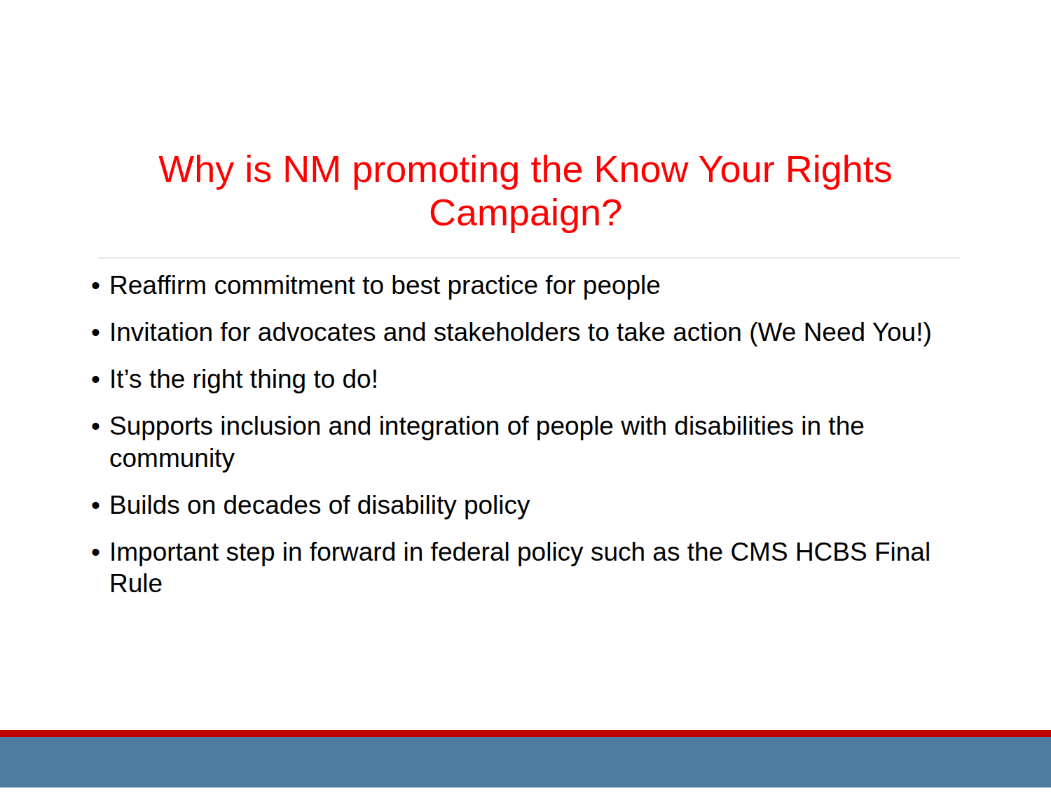Why is NM promoting the Know Your Rights Campaign?
Reaffirm commitment to best practice for people
Invitation for advocates and stakeholders to take action (We Need You!)
It’s the right thing to do!
Supports inclusion and integration of people with disabilities in the community
Builds on decades of disability policy
Important step in forward in federal policy such as the CMS HCBS Final Rule